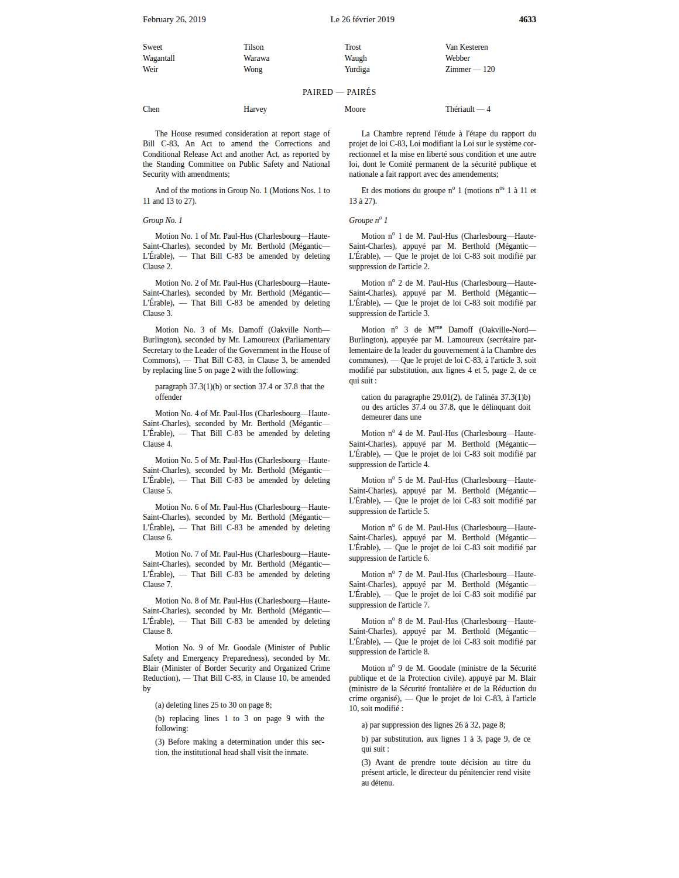February 26, 2019
Le 26 février 2019
4633
Sweet
Tilson
Trost
Van Kesteren
Wagantall
Warawa
Waugh
Webber
Weir
Wong
Yurdiga
Zimmer — 120
PAIRED — PAIRÉS
Chen
Harvey
Moore
Thériault — 4
The House resumed consideration at report stage of Bill C-83, An Act to amend the Corrections and Conditional Release Act and another Act, as reported by the Standing Committee on Public Safety and National Security with amendments;
And of the motions in Group No. 1 (Motions Nos. 1 to 11 and 13 to 27).
Group No. 1
Motion No. 1 of Mr. Paul-Hus (Charlesbourg—Haute-Saint-Charles), seconded by Mr. Berthold (Mégantic—L'Érable), — That Bill C-83 be amended by deleting Clause 2.
Motion No. 2 of Mr. Paul-Hus (Charlesbourg—Haute-Saint-Charles), seconded by Mr. Berthold (Mégantic—L'Érable), — That Bill C-83 be amended by deleting Clause 3.
Motion No. 3 of Ms. Damoff (Oakville North—Burlington), seconded by Mr. Lamoureux (Parliamentary Secretary to the Leader of the Government in the House of Commons), — That Bill C-83, in Clause 3, be amended by replacing line 5 on page 2 with the following:
paragraph 37.3(1)(b) or section 37.4 or 37.8 that the offender
Motion No. 4 of Mr. Paul-Hus (Charlesbourg—Haute-Saint-Charles), seconded by Mr. Berthold (Mégantic—L'Érable), — That Bill C-83 be amended by deleting Clause 4.
Motion No. 5 of Mr. Paul-Hus (Charlesbourg—Haute-Saint-Charles), seconded by Mr. Berthold (Mégantic—L'Érable), — That Bill C-83 be amended by deleting Clause 5.
Motion No. 6 of Mr. Paul-Hus (Charlesbourg—Haute-Saint-Charles), seconded by Mr. Berthold (Mégantic—L'Érable), — That Bill C-83 be amended by deleting Clause 6.
Motion No. 7 of Mr. Paul-Hus (Charlesbourg—Haute-Saint-Charles), seconded by Mr. Berthold (Mégantic—L'Érable), — That Bill C-83 be amended by deleting Clause 7.
Motion No. 8 of Mr. Paul-Hus (Charlesbourg—Haute-Saint-Charles), seconded by Mr. Berthold (Mégantic—L'Érable), — That Bill C-83 be amended by deleting Clause 8.
Motion No. 9 of Mr. Goodale (Minister of Public Safety and Emergency Preparedness), seconded by Mr. Blair (Minister of Border Security and Organized Crime Reduction), — That Bill C-83, in Clause 10, be amended by
(a) deleting lines 25 to 30 on page 8;
(b) replacing lines 1 to 3 on page 9 with the following:
(3) Before making a determination under this section, the institutional head shall visit the inmate.
La Chambre reprend l'étude à l'étape du rapport du projet de loi C-83, Loi modifiant la Loi sur le système correctionnel et la mise en liberté sous condition et une autre loi, dont le Comité permanent de la sécurité publique et nationale a fait rapport avec des amendements;
Et des motions du groupe no 1 (motions nos 1 à 11 et 13 à 27).
Groupe no 1
Motion no 1 de M. Paul-Hus (Charlesbourg—Haute-Saint-Charles), appuyé par M. Berthold (Mégantic—L'Érable), — Que le projet de loi C-83 soit modifié par suppression de l'article 2.
Motion no 2 de M. Paul-Hus (Charlesbourg—Haute-Saint-Charles), appuyé par M. Berthold (Mégantic—L'Érable), — Que le projet de loi C-83 soit modifié par suppression de l'article 3.
Motion no 3 de Mme Damoff (Oakville-Nord—Burlington), appuyée par M. Lamoureux (secrétaire parlementaire de la leader du gouvernement à la Chambre des communes), — Que le projet de loi C-83, à l'article 3, soit modifié par substitution, aux lignes 4 et 5, page 2, de ce qui suit :
cation du paragraphe 29.01(2), de l'alinéa 37.3(1)b) ou des articles 37.4 ou 37.8, que le délinquant doit demeurer dans une
Motion no 4 de M. Paul-Hus (Charlesbourg—Haute-Saint-Charles), appuyé par M. Berthold (Mégantic—L'Érable), — Que le projet de loi C-83 soit modifié par suppression de l'article 4.
Motion no 5 de M. Paul-Hus (Charlesbourg—Haute-Saint-Charles), appuyé par M. Berthold (Mégantic—L'Érable), — Que le projet de loi C-83 soit modifié par suppression de l'article 5.
Motion no 6 de M. Paul-Hus (Charlesbourg—Haute-Saint-Charles), appuyé par M. Berthold (Mégantic—L'Érable), — Que le projet de loi C-83 soit modifié par suppression de l'article 6.
Motion no 7 de M. Paul-Hus (Charlesbourg—Haute-Saint-Charles), appuyé par M. Berthold (Mégantic—L'Érable), — Que le projet de loi C-83 soit modifié par suppression de l'article 7.
Motion no 8 de M. Paul-Hus (Charlesbourg—Haute-Saint-Charles), appuyé par M. Berthold (Mégantic—L'Érable), — Que le projet de loi C-83 soit modifié par suppression de l'article 8.
Motion no 9 de M. Goodale (ministre de la Sécurité publique et de la Protection civile), appuyé par M. Blair (ministre de la Sécurité frontalière et de la Réduction du crime organisé), — Que le projet de loi C-83, à l'article 10, soit modifié :
a) par suppression des lignes 26 à 32, page 8;
b) par substitution, aux lignes 1 à 3, page 9, de ce qui suit :
(3) Avant de prendre toute décision au titre du présent article, le directeur du pénitencier rend visite au détenu.